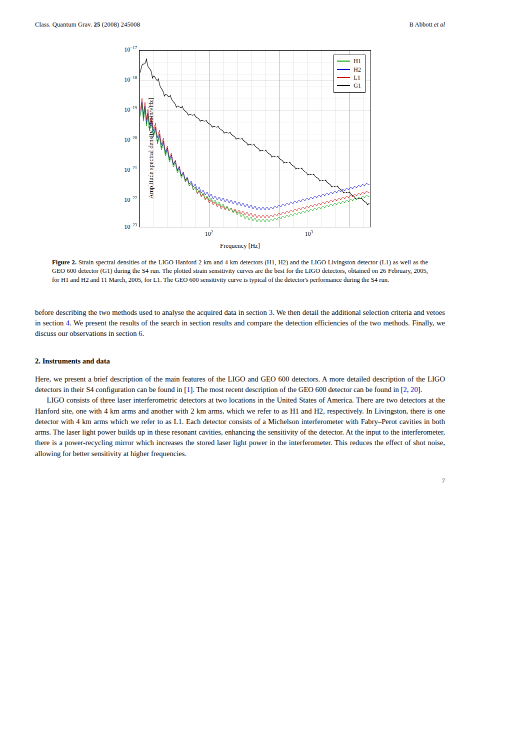Class. Quantum Grav. 25 (2008) 245008 B Abbott et al
Amplitude spectral density [strain/√Hz]
10−17
10−18
10−19
10−20
10−21
10−22
10−23
102
103
H1
H2
L1
G1
Frequency [Hz]
Figure 2. Strain spectral densities of the LIGO Hanford 2 km and 4 km detectors (H1, H2) and the LIGO Livingston detector (L1) as well as the GEO 600 detector (G1) during the S4 run. The plotted strain sensitivity curves are the best for the LIGO detectors, obtained on 26 February, 2005, for H1 and H2 and 11 March, 2005, for L1. The GEO 600 sensitivity curve is typical of the detector's performance during the S4 run.
before describing the two methods used to analyse the acquired data in section 3. We then detail the additional selection criteria and vetoes in section 4. We present the results of the search in section results and compare the detection efficiencies of the two methods. Finally, we discuss our observations in section 6.
2. Instruments and data
Here, we present a brief description of the main features of the LIGO and GEO 600 detectors. A more detailed description of the LIGO detectors in their S4 configuration can be found in [1]. The most recent description of the GEO 600 detector can be found in [2, 20].
LIGO consists of three laser interferometric detectors at two locations in the United States of America. There are two detectors at the Hanford site, one with 4 km arms and another with 2 km arms, which we refer to as H1 and H2, respectively. In Livingston, there is one detector with 4 km arms which we refer to as L1. Each detector consists of a Michelson interferometer with Fabry–Perot cavities in both arms. The laser light power builds up in these resonant cavities, enhancing the sensitivity of the detector. At the input to the interferometer, there is a power-recycling mirror which increases the stored laser light power in the interferometer. This reduces the effect of shot noise, allowing for better sensitivity at higher frequencies.
7